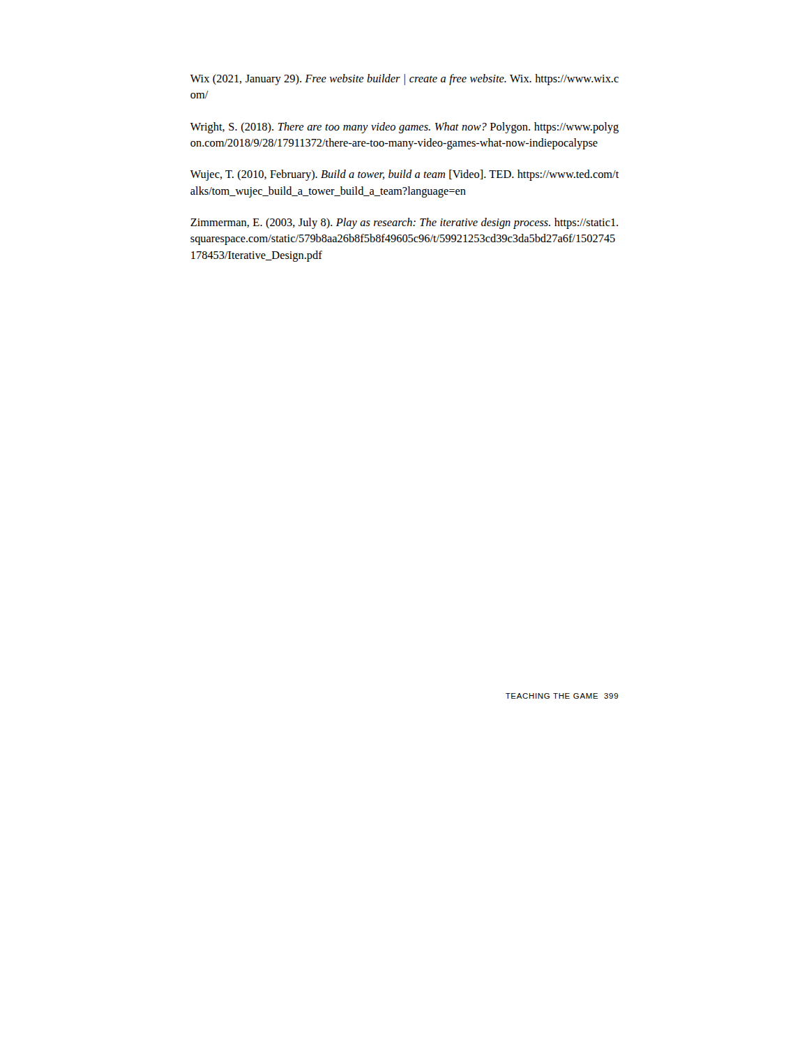Wix (2021, January 29). Free website builder | create a free website. Wix. https://www.wix.com/
Wright, S. (2018). There are too many video games. What now? Polygon. https://www.polygon.com/2018/9/28/17911372/there-are-too-many-video-games-what-now-indiepocalypse
Wujec, T. (2010, February). Build a tower, build a team [Video]. TED. https://www.ted.com/talks/tom_wujec_build_a_tower_build_a_team?language=en
Zimmerman, E. (2003, July 8). Play as research: The iterative design process. https://static1.squarespace.com/static/579b8aa26b8f5b8f49605c96/t/59921253cd39c3da5bd27a6f/1502745178453/Iterative_Design.pdf
TEACHING THE GAME 399